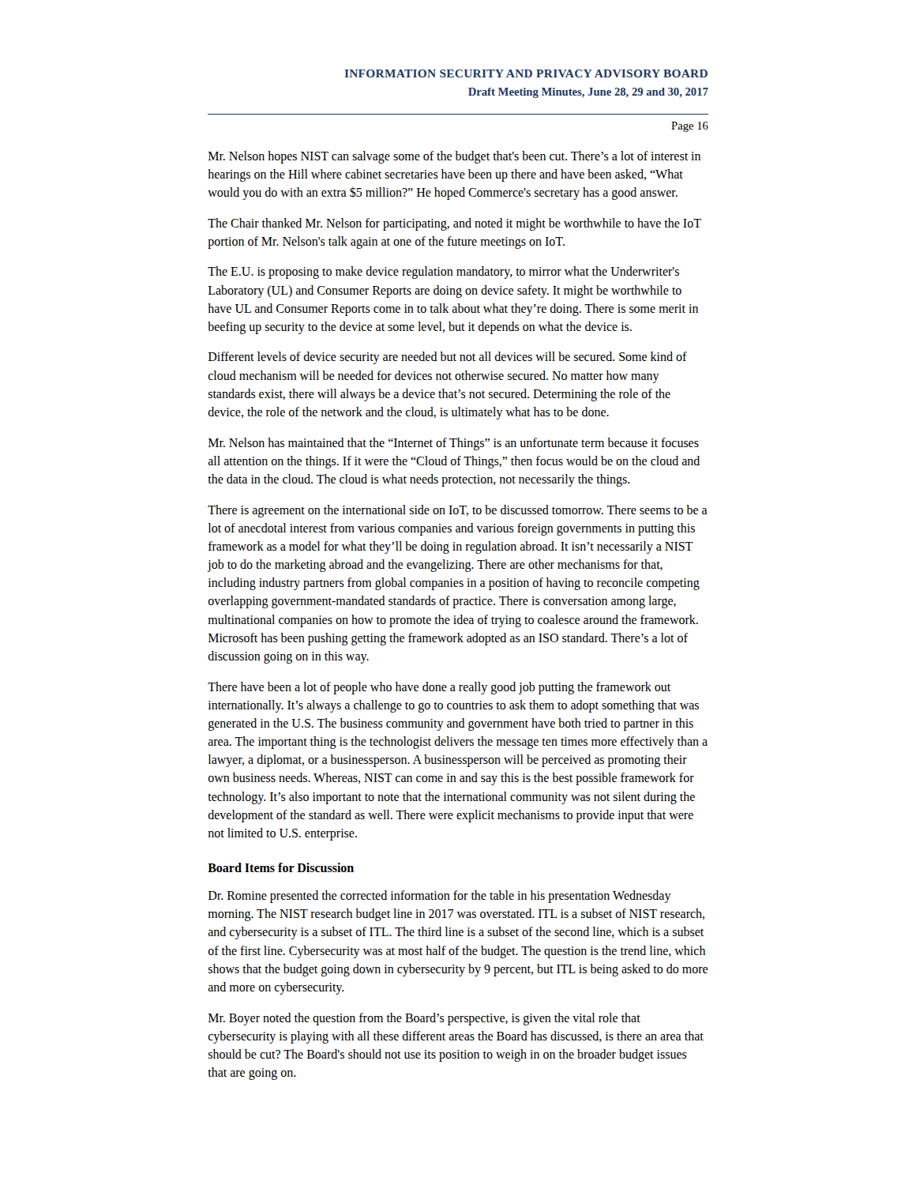Information Security and Privacy Advisory Board
Draft Meeting Minutes, June 28, 29 and 30, 2017
Page 16
Mr. Nelson hopes NIST can salvage some of the budget that's been cut. There’s a lot of interest in hearings on the Hill where cabinet secretaries have been up there and have been asked, “What would you do with an extra $5 million?” He hoped Commerce's secretary has a good answer.
The Chair thanked Mr. Nelson for participating, and noted it might be worthwhile to have the IoT portion of Mr. Nelson's talk again at one of the future meetings on IoT.
The E.U. is proposing to make device regulation mandatory, to mirror what the Underwriter's Laboratory (UL) and Consumer Reports are doing on device safety. It might be worthwhile to have UL and Consumer Reports come in to talk about what they’re doing. There is some merit in beefing up security to the device at some level, but it depends on what the device is.
Different levels of device security are needed but not all devices will be secured. Some kind of cloud mechanism will be needed for devices not otherwise secured. No matter how many standards exist, there will always be a device that’s not secured. Determining the role of the device, the role of the network and the cloud, is ultimately what has to be done.
Mr. Nelson has maintained that the “Internet of Things” is an unfortunate term because it focuses all attention on the things. If it were the “Cloud of Things,” then focus would be on the cloud and the data in the cloud. The cloud is what needs protection, not necessarily the things.
There is agreement on the international side on IoT, to be discussed tomorrow. There seems to be a lot of anecdotal interest from various companies and various foreign governments in putting this framework as a model for what they’ll be doing in regulation abroad. It isn’t necessarily a NIST job to do the marketing abroad and the evangelizing. There are other mechanisms for that, including industry partners from global companies in a position of having to reconcile competing overlapping government-mandated standards of practice. There is conversation among large, multinational companies on how to promote the idea of trying to coalesce around the framework. Microsoft has been pushing getting the framework adopted as an ISO standard. There’s a lot of discussion going on in this way.
There have been a lot of people who have done a really good job putting the framework out internationally. It’s always a challenge to go to countries to ask them to adopt something that was generated in the U.S. The business community and government have both tried to partner in this area. The important thing is the technologist delivers the message ten times more effectively than a lawyer, a diplomat, or a businessperson. A businessperson will be perceived as promoting their own business needs. Whereas, NIST can come in and say this is the best possible framework for technology. It’s also important to note that the international community was not silent during the development of the standard as well. There were explicit mechanisms to provide input that were not limited to U.S. enterprise.
Board Items for Discussion
Dr. Romine presented the corrected information for the table in his presentation Wednesday morning. The NIST research budget line in 2017 was overstated. ITL is a subset of NIST research, and cybersecurity is a subset of ITL. The third line is a subset of the second line, which is a subset of the first line. Cybersecurity was at most half of the budget. The question is the trend line, which shows that the budget going down in cybersecurity by 9 percent, but ITL is being asked to do more and more on cybersecurity.
Mr. Boyer noted the question from the Board’s perspective, is given the vital role that cybersecurity is playing with all these different areas the Board has discussed, is there an area that should be cut? The Board's should not use its position to weigh in on the broader budget issues that are going on.